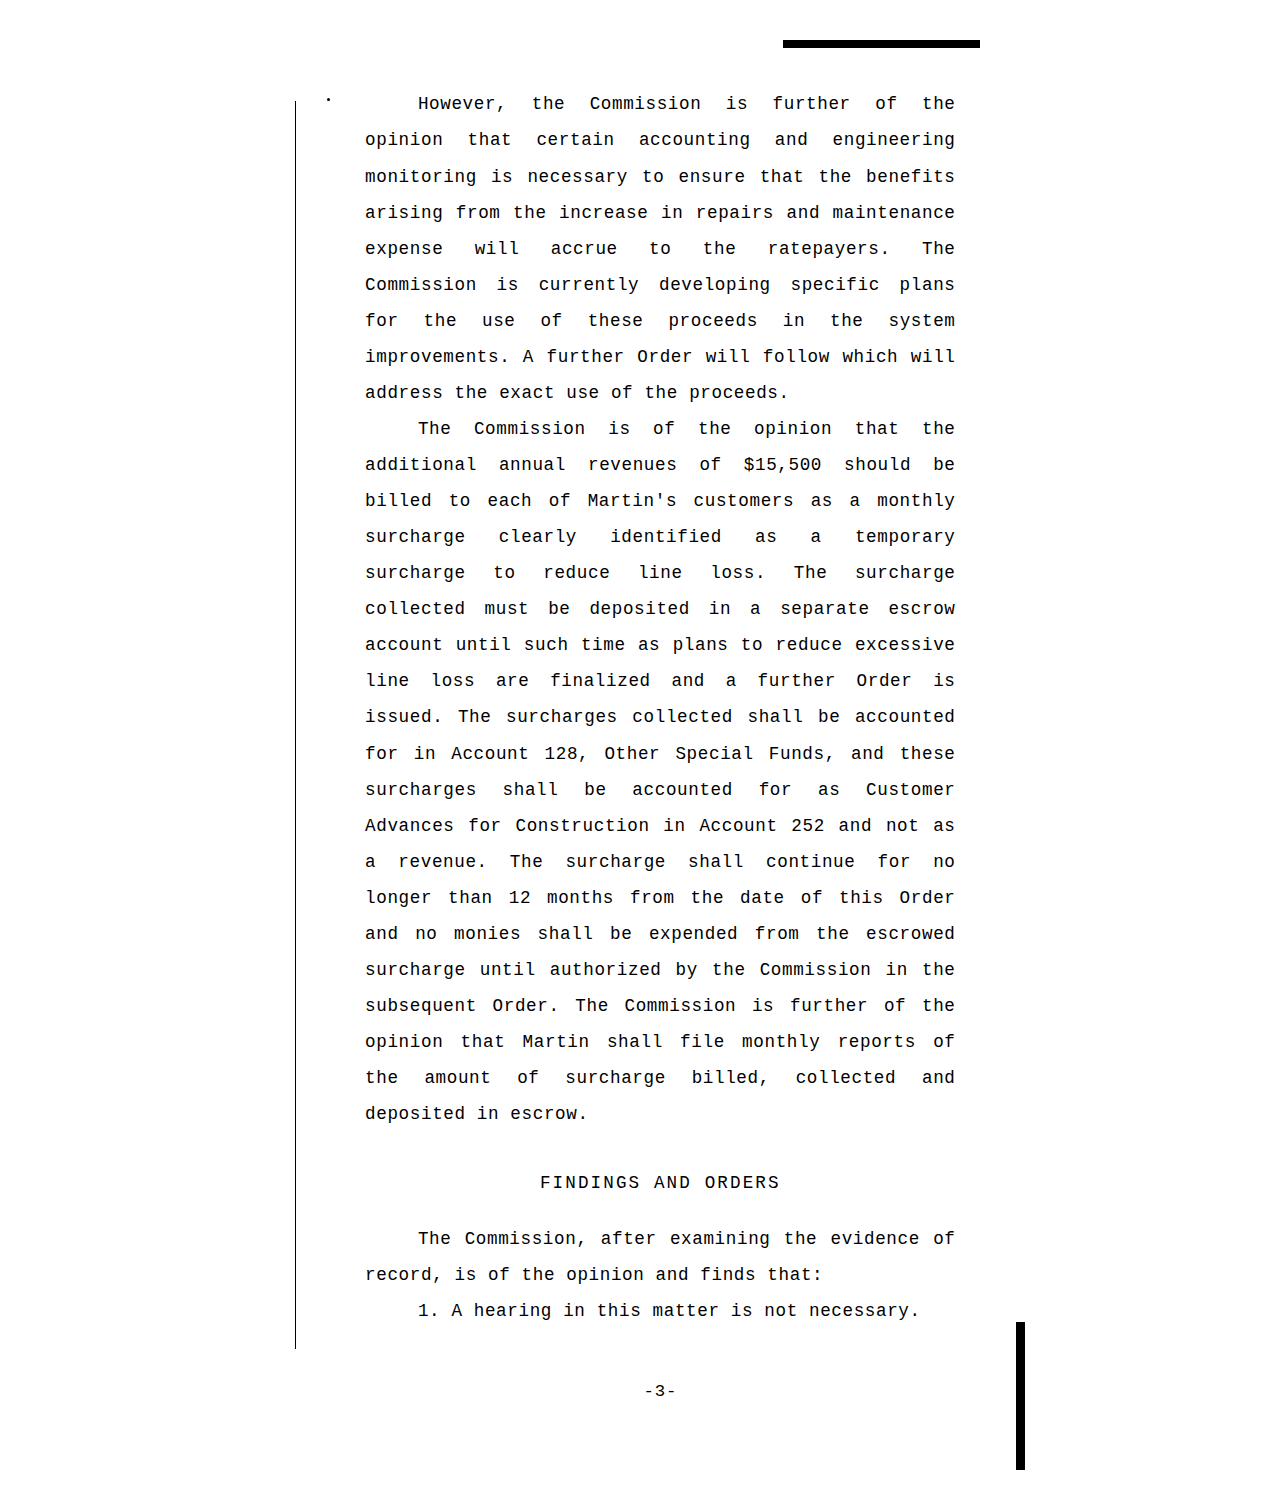However, the Commission is further of the opinion that certain accounting and engineering monitoring is necessary to ensure that the benefits arising from the increase in repairs and maintenance expense will accrue to the ratepayers. The Commission is currently developing specific plans for the use of these proceeds in the system improvements. A further Order will follow which will address the exact use of the proceeds.
The Commission is of the opinion that the additional annual revenues of $15,500 should be billed to each of Martin's customers as a monthly surcharge clearly identified as a temporary surcharge to reduce line loss. The surcharge collected must be deposited in a separate escrow account until such time as plans to reduce excessive line loss are finalized and a further Order is issued. The surcharges collected shall be accounted for in Account 128, Other Special Funds, and these surcharges shall be accounted for as Customer Advances for Construction in Account 252 and not as a revenue. The surcharge shall continue for no longer than 12 months from the date of this Order and no monies shall be expended from the escrowed surcharge until authorized by the Commission in the subsequent Order. The Commission is further of the opinion that Martin shall file monthly reports of the amount of surcharge billed, collected and deposited in escrow.
FINDINGS AND ORDERS
The Commission, after examining the evidence of record, is of the opinion and finds that:
1. A hearing in this matter is not necessary.
-3-